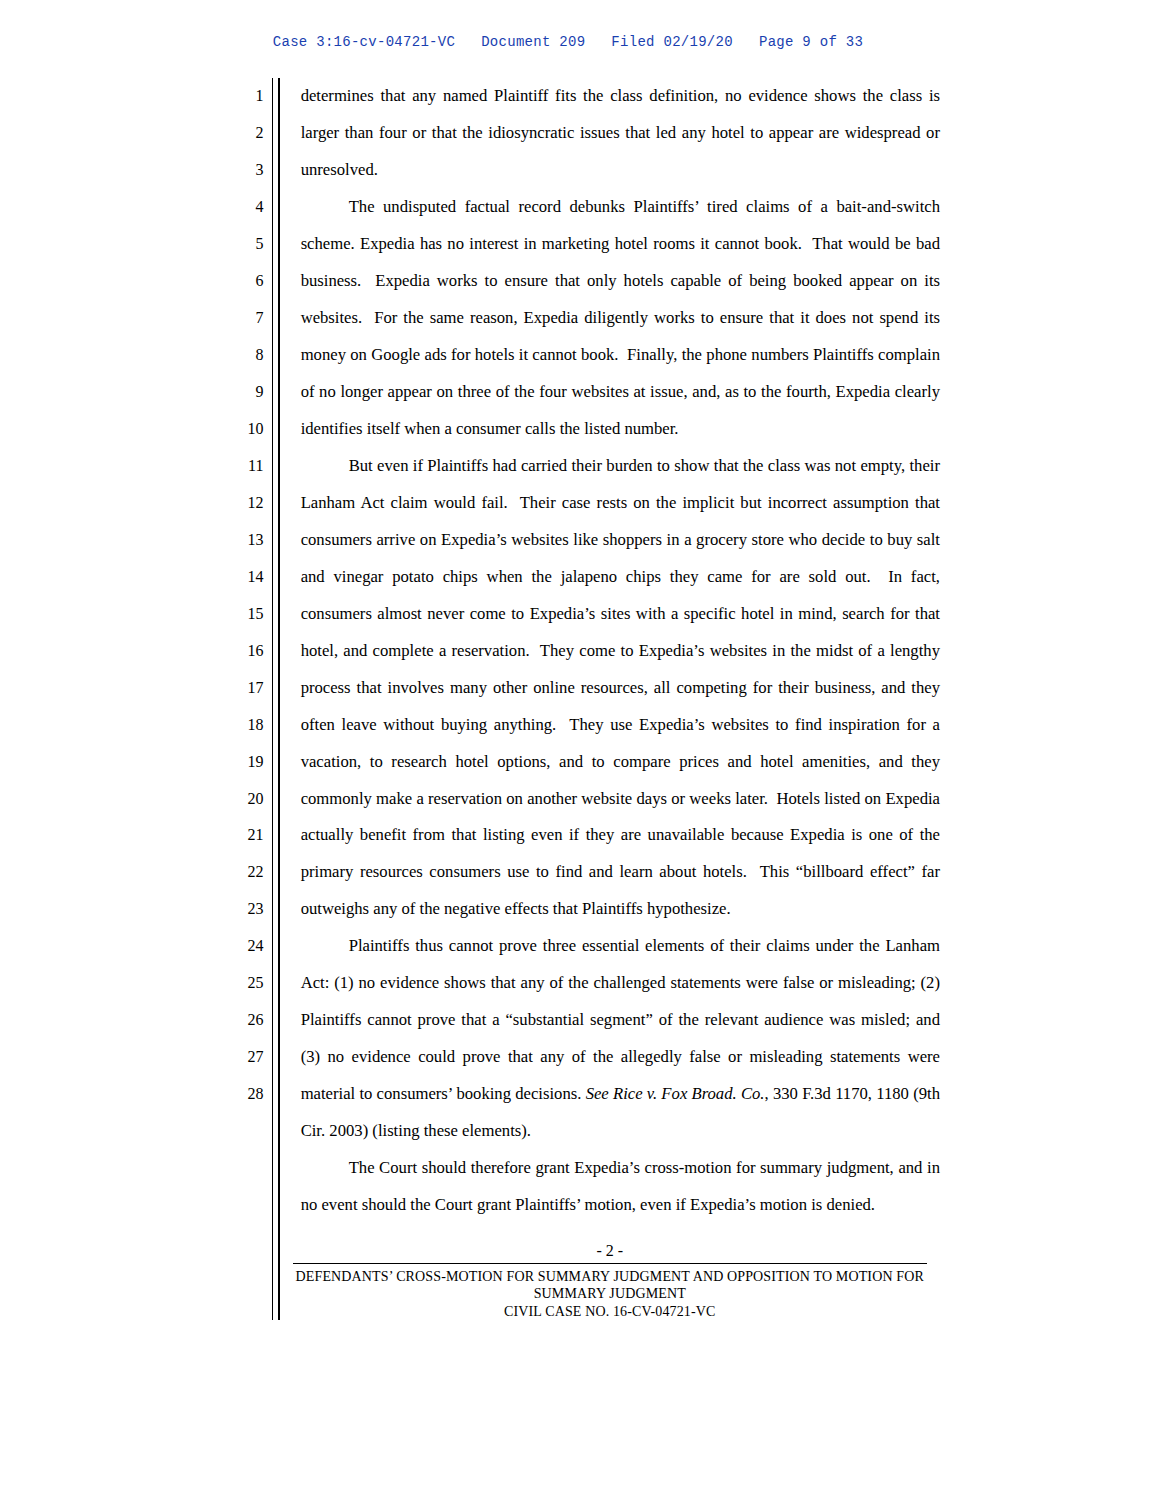Case 3:16-cv-04721-VC Document 209 Filed 02/19/20 Page 9 of 33
1
2
3
4
5
6
7
8
9
10
11
12
13
14
15
16
17
18
19
20
21
22
23
24
25
26
27
28
determines that any named Plaintiff fits the class definition, no evidence shows the class is larger than four or that the idiosyncratic issues that led any hotel to appear are widespread or unresolved.
The undisputed factual record debunks Plaintiffs’ tired claims of a bait-and-switch scheme. Expedia has no interest in marketing hotel rooms it cannot book. That would be bad business. Expedia works to ensure that only hotels capable of being booked appear on its websites. For the same reason, Expedia diligently works to ensure that it does not spend its money on Google ads for hotels it cannot book. Finally, the phone numbers Plaintiffs complain of no longer appear on three of the four websites at issue, and, as to the fourth, Expedia clearly identifies itself when a consumer calls the listed number.
But even if Plaintiffs had carried their burden to show that the class was not empty, their Lanham Act claim would fail. Their case rests on the implicit but incorrect assumption that consumers arrive on Expedia’s websites like shoppers in a grocery store who decide to buy salt and vinegar potato chips when the jalapeno chips they came for are sold out. In fact, consumers almost never come to Expedia’s sites with a specific hotel in mind, search for that hotel, and complete a reservation. They come to Expedia’s websites in the midst of a lengthy process that involves many other online resources, all competing for their business, and they often leave without buying anything. They use Expedia’s websites to find inspiration for a vacation, to research hotel options, and to compare prices and hotel amenities, and they commonly make a reservation on another website days or weeks later. Hotels listed on Expedia actually benefit from that listing even if they are unavailable because Expedia is one of the primary resources consumers use to find and learn about hotels. This “billboard effect” far outweighs any of the negative effects that Plaintiffs hypothesize.
Plaintiffs thus cannot prove three essential elements of their claims under the Lanham Act: (1) no evidence shows that any of the challenged statements were false or misleading; (2) Plaintiffs cannot prove that a “substantial segment” of the relevant audience was misled; and (3) no evidence could prove that any of the allegedly false or misleading statements were material to consumers’ booking decisions. See Rice v. Fox Broad. Co., 330 F.3d 1170, 1180 (9th Cir. 2003) (listing these elements).
The Court should therefore grant Expedia’s cross-motion for summary judgment, and in no event should the Court grant Plaintiffs’ motion, even if Expedia’s motion is denied.
- 2 -
DEFENDANTS’ CROSS-MOTION FOR SUMMARY JUDGMENT AND OPPOSITION TO MOTION FOR SUMMARY JUDGMENT
CIVIL CASE NO. 16-CV-04721-VC